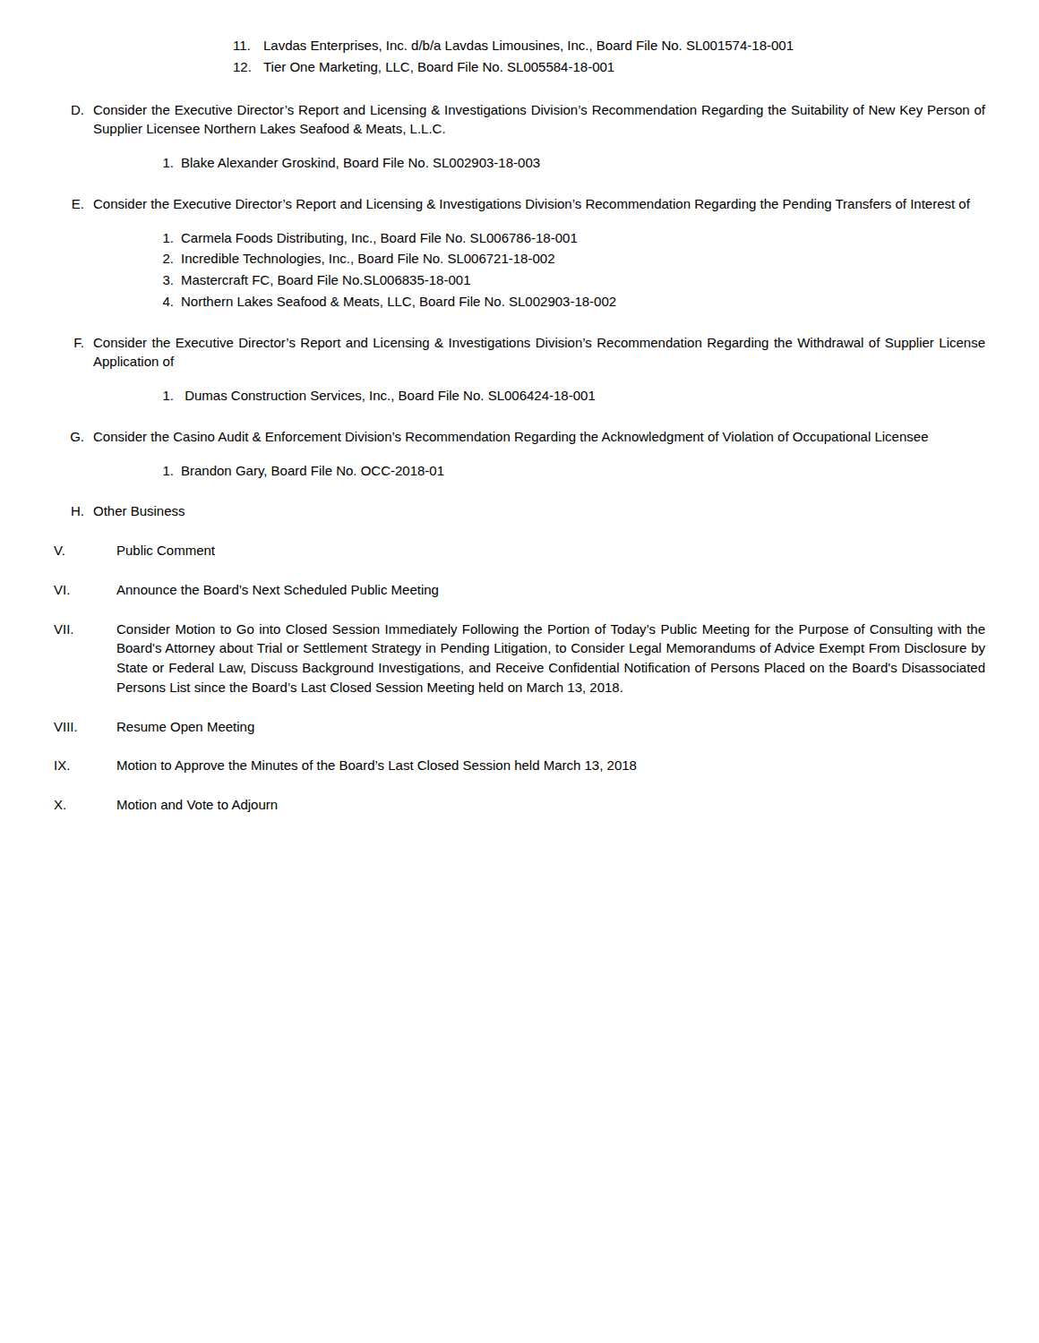11. Lavdas Enterprises, Inc. d/b/a Lavdas Limousines, Inc., Board File No. SL001574-18-001
12. Tier One Marketing, LLC, Board File No. SL005584-18-001
D.
Consider the Executive Director’s Report and Licensing & Investigations Division’s Recommendation Regarding the Suitability of New Key Person of Supplier Licensee Northern Lakes Seafood & Meats, L.L.C.
1. Blake Alexander Groskind, Board File No. SL002903-18-003
E.
Consider the Executive Director’s Report and Licensing & Investigations Division’s Recommendation Regarding the Pending Transfers of Interest of
1. Carmela Foods Distributing, Inc., Board File No. SL006786-18-001
2. Incredible Technologies, Inc., Board File No. SL006721-18-002
3. Mastercraft FC, Board File No.SL006835-18-001
4. Northern Lakes Seafood & Meats, LLC, Board File No. SL002903-18-002
F.
Consider the Executive Director’s Report and Licensing & Investigations Division’s Recommendation Regarding the Withdrawal of Supplier License Application of
1. Dumas Construction Services, Inc., Board File No. SL006424-18-001
G.
Consider the Casino Audit & Enforcement Division’s Recommendation Regarding the Acknowledgment of Violation of Occupational Licensee
1. Brandon Gary, Board File No. OCC-2018-01
H.
Other Business
V.
Public Comment
VI.
Announce the Board’s Next Scheduled Public Meeting
VII.
Consider Motion to Go into Closed Session Immediately Following the Portion of Today’s Public Meeting for the Purpose of Consulting with the Board's Attorney about Trial or Settlement Strategy in Pending Litigation, to Consider Legal Memorandums of Advice Exempt From Disclosure by State or Federal Law, Discuss Background Investigations, and Receive Confidential Notification of Persons Placed on the Board's Disassociated Persons List since the Board’s Last Closed Session Meeting held on March 13, 2018.
VIII.
Resume Open Meeting
IX.
Motion to Approve the Minutes of the Board’s Last Closed Session held March 13, 2018
X.
Motion and Vote to Adjourn